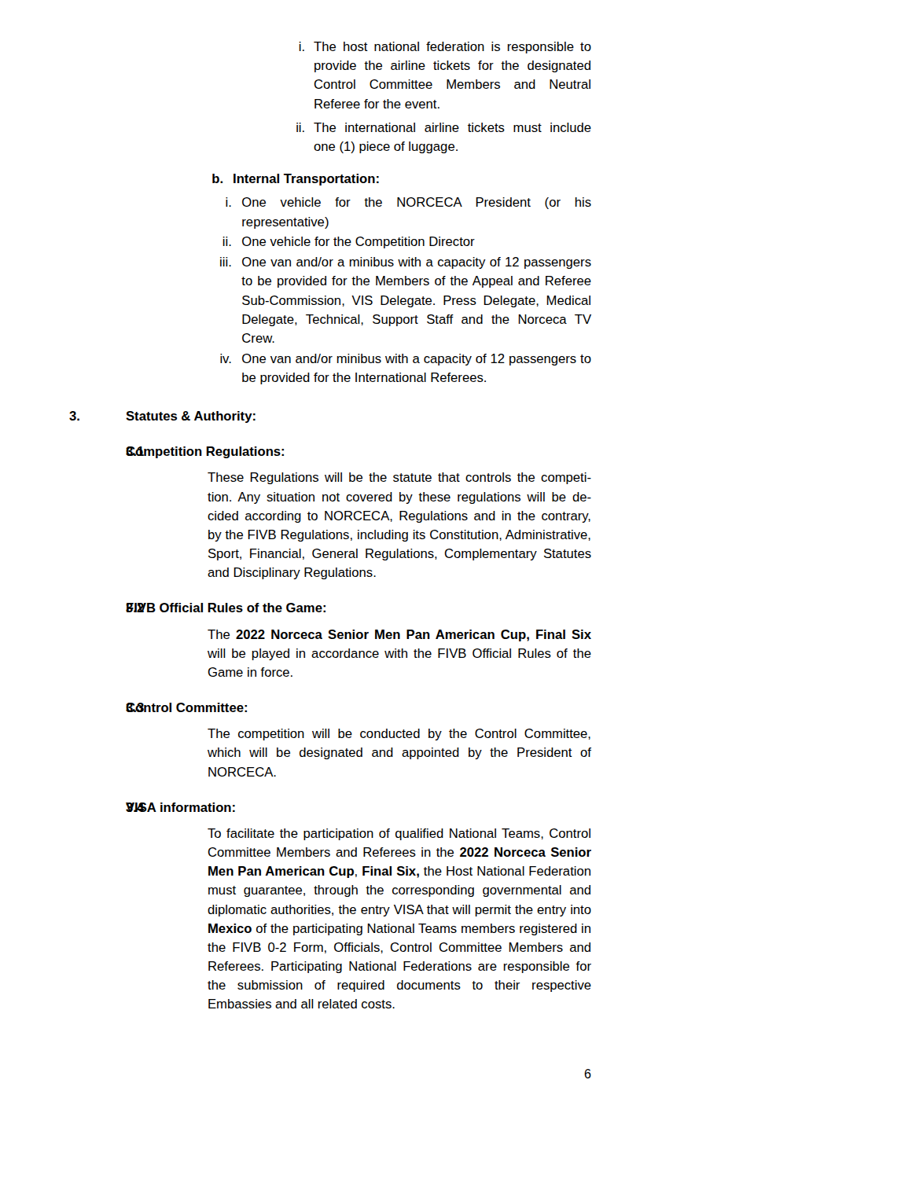i. The host national federation is responsible to provide the airline tickets for the designated Control Committee Members and Neutral Referee for the event.
ii. The international airline tickets must include one (1) piece of luggage.
b. Internal Transportation:
i. One vehicle for the NORCECA President (or his representative)
ii. One vehicle for the Competition Director
iii. One van and/or a minibus with a capacity of 12 passengers to be provided for the Members of the Appeal and Referee Sub-Commission, VIS Delegate. Press Delegate, Medical Delegate, Technical, Support Staff and the Norceca TV Crew.
iv. One van and/or minibus with a capacity of 12 passengers to be provided for the International Referees.
3.
Statutes & Authority:
3.1
Competition Regulations:
These Regulations will be the statute that controls the competition. Any situation not covered by these regulations will be decided according to NORCECA, Regulations and in the contrary, by the FIVB Regulations, including its Constitution, Administrative, Sport, Financial, General Regulations, Complementary Statutes and Disciplinary Regulations.
3.2
FIVB Official Rules of the Game:
The 2022 Norceca Senior Men Pan American Cup, Final Six will be played in accordance with the FIVB Official Rules of the Game in force.
3.3
Control Committee:
The competition will be conducted by the Control Committee, which will be designated and appointed by the President of NORCECA.
3.4
VISA information:
To facilitate the participation of qualified National Teams, Control Committee Members and Referees in the 2022 Norceca Senior Men Pan American Cup, Final Six, the Host National Federation must guarantee, through the corresponding governmental and diplomatic authorities, the entry VISA that will permit the entry into Mexico of the participating National Teams members registered in the FIVB 0-2 Form, Officials, Control Committee Members and Referees. Participating National Federations are responsible for the submission of required documents to their respective Embassies and all related costs.
6